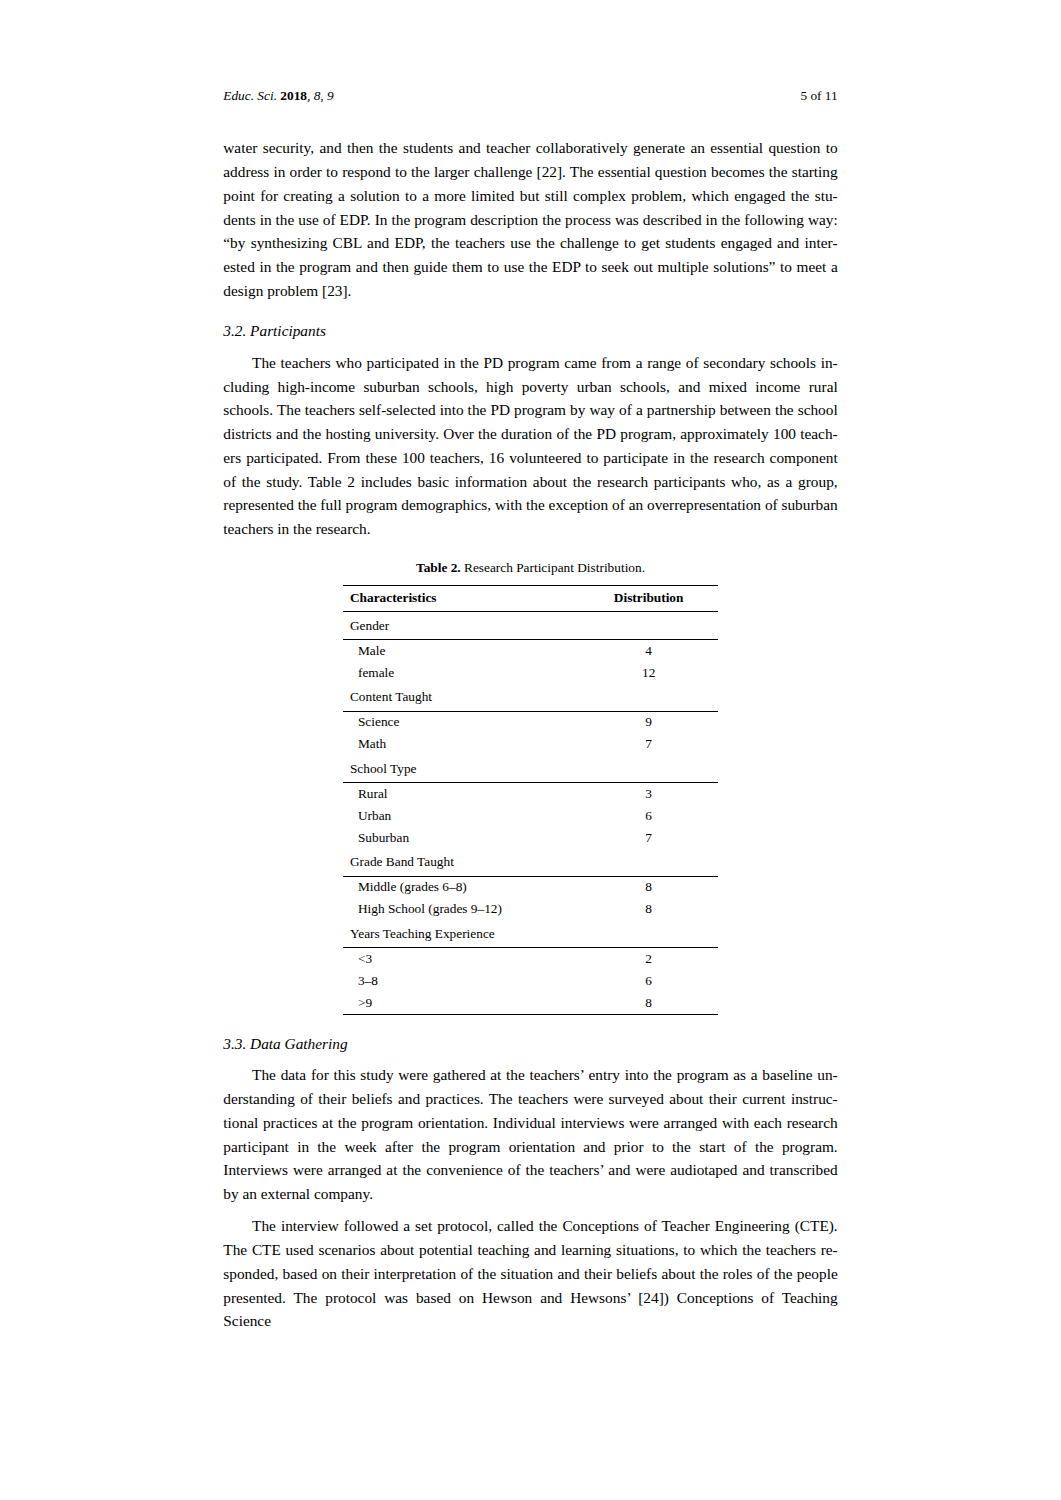Educ. Sci. 2018, 8, 9
5 of 11
water security, and then the students and teacher collaboratively generate an essential question to address in order to respond to the larger challenge [22]. The essential question becomes the starting point for creating a solution to a more limited but still complex problem, which engaged the students in the use of EDP. In the program description the process was described in the following way: “by synthesizing CBL and EDP, the teachers use the challenge to get students engaged and interested in the program and then guide them to use the EDP to seek out multiple solutions” to meet a design problem [23].
3.2. Participants
The teachers who participated in the PD program came from a range of secondary schools including high-income suburban schools, high poverty urban schools, and mixed income rural schools. The teachers self-selected into the PD program by way of a partnership between the school districts and the hosting university. Over the duration of the PD program, approximately 100 teachers participated. From these 100 teachers, 16 volunteered to participate in the research component of the study. Table 2 includes basic information about the research participants who, as a group, represented the full program demographics, with the exception of an overrepresentation of suburban teachers in the research.
Table 2. Research Participant Distribution.
| Characteristics | Distribution |
| --- | --- |
| Gender |
| Male | 4 |
| female | 12 |
| Content Taught |
| Science | 9 |
| Math | 7 |
| School Type |
| Rural | 3 |
| Urban | 6 |
| Suburban | 7 |
| Grade Band Taught |
| Middle (grades 6–8) | 8 |
| High School (grades 9–12) | 8 |
| Years Teaching Experience |
| <3 | 2 |
| 3–8 | 6 |
| >9 | 8 |
3.3. Data Gathering
The data for this study were gathered at the teachers’ entry into the program as a baseline understanding of their beliefs and practices. The teachers were surveyed about their current instructional practices at the program orientation. Individual interviews were arranged with each research participant in the week after the program orientation and prior to the start of the program. Interviews were arranged at the convenience of the teachers’ and were audiotaped and transcribed by an external company.
The interview followed a set protocol, called the Conceptions of Teacher Engineering (CTE). The CTE used scenarios about potential teaching and learning situations, to which the teachers responded, based on their interpretation of the situation and their beliefs about the roles of the people presented. The protocol was based on Hewson and Hewsons’ [24]) Conceptions of Teaching Science